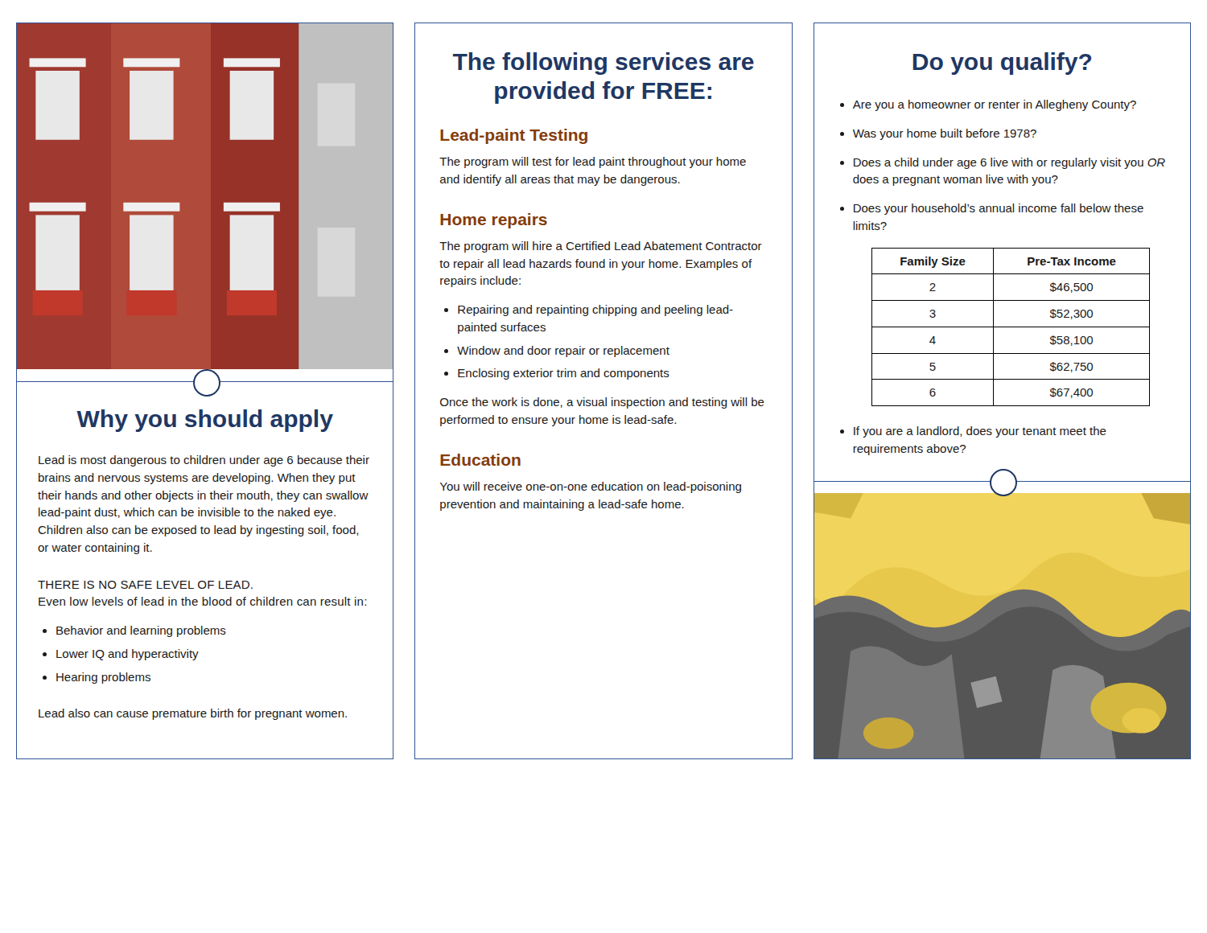Why you should apply
Lead is most dangerous to children under age 6 because their brains and nervous systems are developing. When they put their hands and other objects in their mouth, they can swallow lead-paint dust, which can be invisible to the naked eye. Children also can be exposed to lead by ingesting soil, food, or water containing it.
THERE IS NO SAFE LEVEL OF LEAD.
Even low levels of lead in the blood of children can result in:
Behavior and learning problems
Lower IQ and hyperactivity
Hearing problems
Lead also can cause premature birth for pregnant women.
The following services are provided for FREE:
Lead-paint Testing
The program will test for lead paint throughout your home and identify all areas that may be dangerous.
Home repairs
The program will hire a Certified Lead Abatement Contractor to repair all lead hazards found in your home. Examples of repairs include:
Repairing and repainting chipping and peeling lead-painted surfaces
Window and door repair or replacement
Enclosing exterior trim and components
Once the work is done, a visual inspection and testing will be performed to ensure your home is lead-safe.
Education
You will receive one-on-one education on lead-poisoning prevention and maintaining a lead-safe home.
Do you qualify?
Are you a homeowner or renter in Allegheny County?
Was your home built before 1978?
Does a child under age 6 live with or regularly visit you OR does a pregnant woman live with you?
Does your household’s annual income fall below these limits?
| Family Size | Pre-Tax Income |
| --- | --- |
| 2 | $46,500 |
| 3 | $52,300 |
| 4 | $58,100 |
| 5 | $62,750 |
| 6 | $67,400 |
If you are a landlord, does your tenant meet the requirements above?